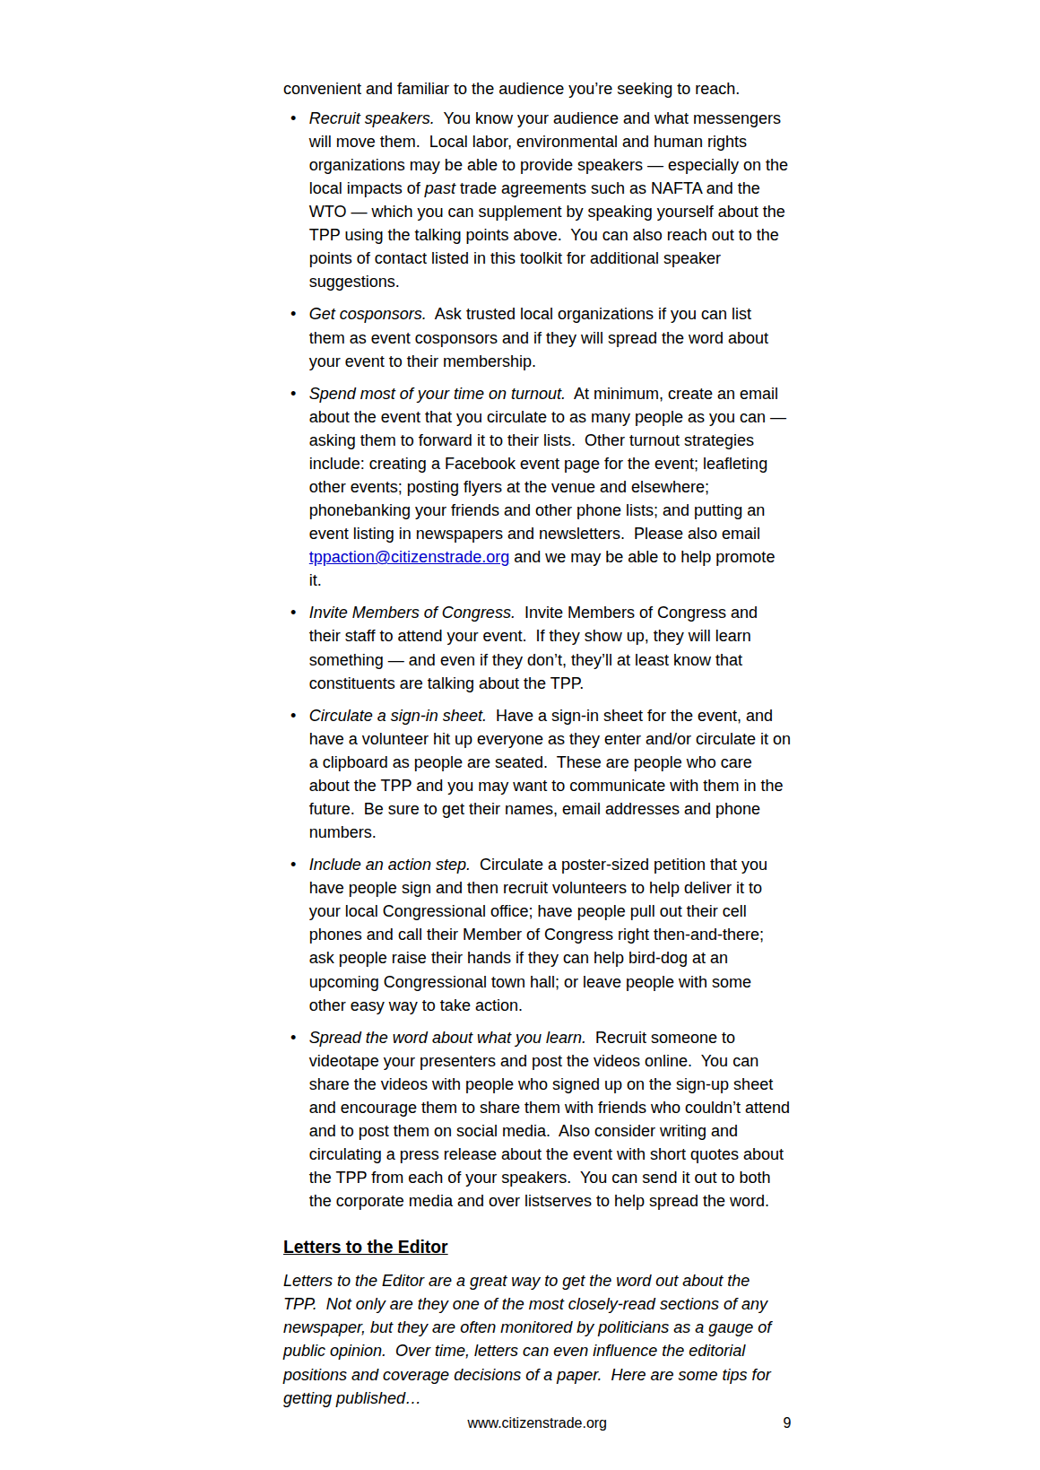convenient and familiar to the audience you’re seeking to reach.
Recruit speakers. You know your audience and what messengers will move them. Local labor, environmental and human rights organizations may be able to provide speakers — especially on the local impacts of past trade agreements such as NAFTA and the WTO — which you can supplement by speaking yourself about the TPP using the talking points above. You can also reach out to the points of contact listed in this toolkit for additional speaker suggestions.
Get cosponsors. Ask trusted local organizations if you can list them as event cosponsors and if they will spread the word about your event to their membership.
Spend most of your time on turnout. At minimum, create an email about the event that you circulate to as many people as you can — asking them to forward it to their lists. Other turnout strategies include: creating a Facebook event page for the event; leafleting other events; posting flyers at the venue and elsewhere; phonebanking your friends and other phone lists; and putting an event listing in newspapers and newsletters. Please also email tppaction@citizenstrade.org and we may be able to help promote it.
Invite Members of Congress. Invite Members of Congress and their staff to attend your event. If they show up, they will learn something — and even if they don’t, they’ll at least know that constituents are talking about the TPP.
Circulate a sign-in sheet. Have a sign-in sheet for the event, and have a volunteer hit up everyone as they enter and/or circulate it on a clipboard as people are seated. These are people who care about the TPP and you may want to communicate with them in the future. Be sure to get their names, email addresses and phone numbers.
Include an action step. Circulate a poster-sized petition that you have people sign and then recruit volunteers to help deliver it to your local Congressional office; have people pull out their cell phones and call their Member of Congress right then-and-there; ask people raise their hands if they can help bird-dog at an upcoming Congressional town hall; or leave people with some other easy way to take action.
Spread the word about what you learn. Recruit someone to videotape your presenters and post the videos online. You can share the videos with people who signed up on the sign-up sheet and encourage them to share them with friends who couldn’t attend and to post them on social media. Also consider writing and circulating a press release about the event with short quotes about the TPP from each of your speakers. You can send it out to both the corporate media and over listserves to help spread the word.
Letters to the Editor
Letters to the Editor are a great way to get the word out about the TPP. Not only are they one of the most closely-read sections of any newspaper, but they are often monitored by politicians as a gauge of public opinion. Over time, letters can even influence the editorial positions and coverage decisions of a paper. Here are some tips for getting published…
www.citizenstrade.org 9